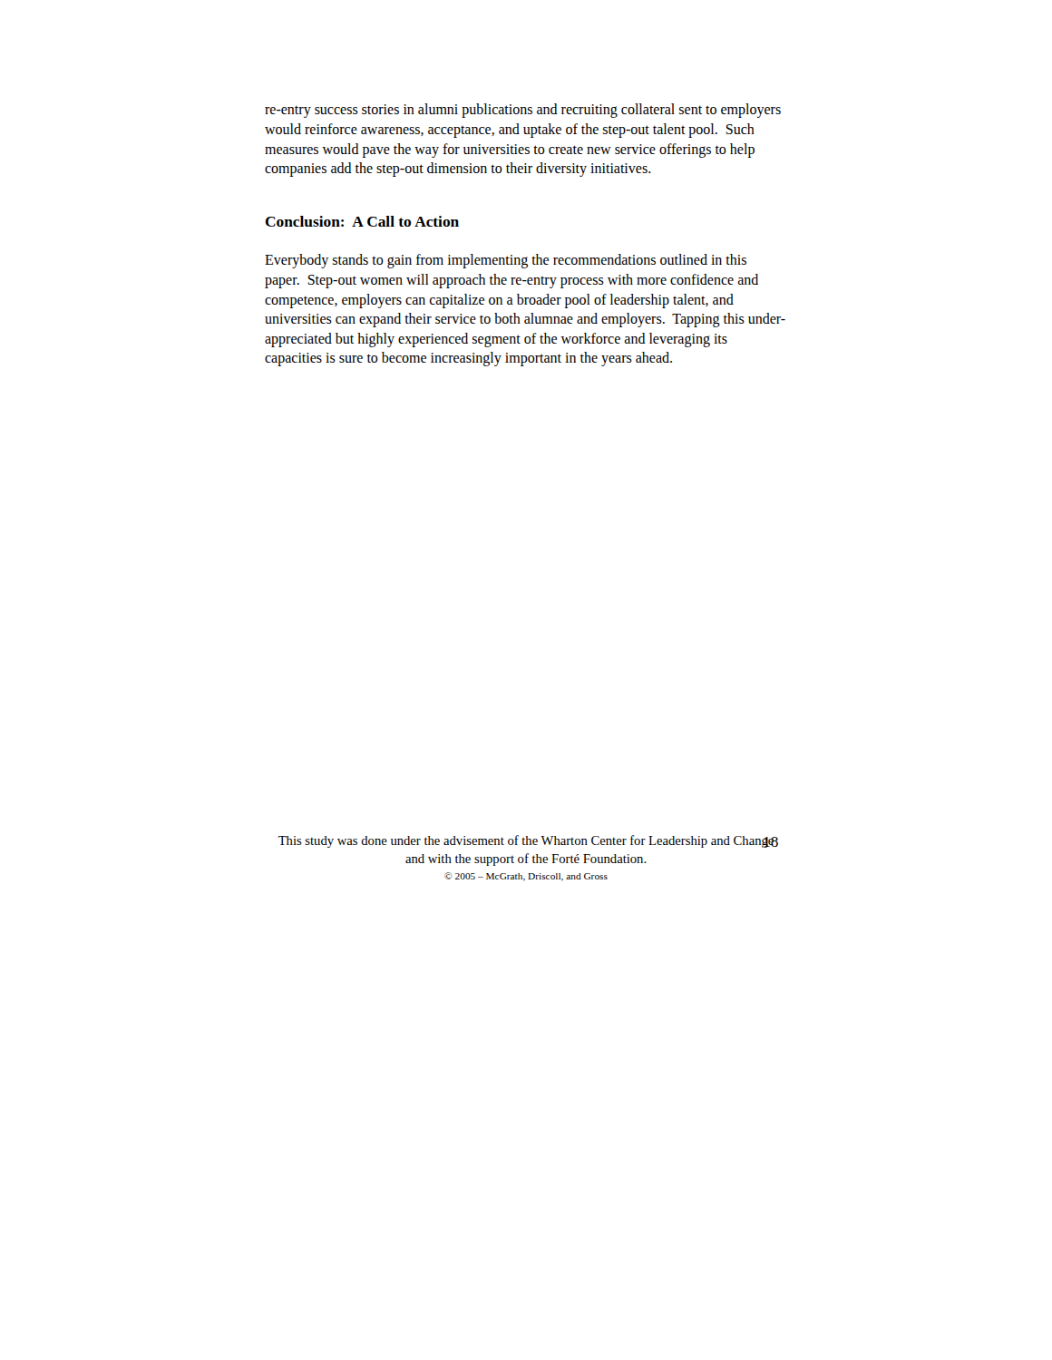re-entry success stories in alumni publications and recruiting collateral sent to employers would reinforce awareness, acceptance, and uptake of the step-out talent pool. Such measures would pave the way for universities to create new service offerings to help companies add the step-out dimension to their diversity initiatives.
Conclusion: A Call to Action
Everybody stands to gain from implementing the recommendations outlined in this paper. Step-out women will approach the re-entry process with more confidence and competence, employers can capitalize on a broader pool of leadership talent, and universities can expand their service to both alumnae and employers. Tapping this under-appreciated but highly experienced segment of the workforce and leveraging its capacities is sure to become increasingly important in the years ahead.
18
This study was done under the advisement of the Wharton Center for Leadership and Change
and with the support of the Forté Foundation.
© 2005 – McGrath, Driscoll, and Gross